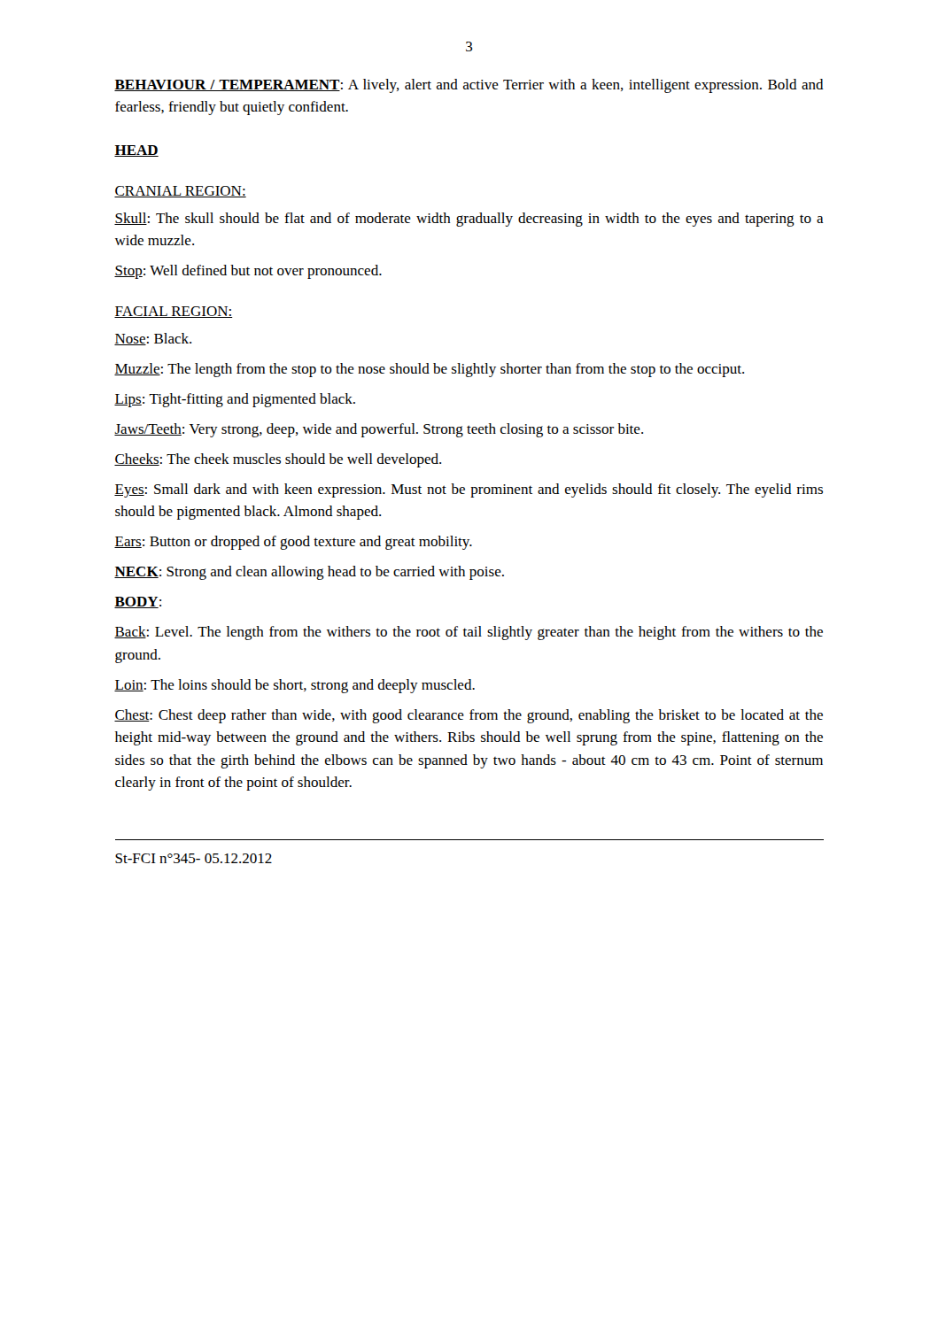3
BEHAVIOUR / TEMPERAMENT: A lively, alert and active Terrier with a keen, intelligent expression. Bold and fearless, friendly but quietly confident.
HEAD
CRANIAL REGION:
Skull: The skull should be flat and of moderate width gradually decreasing in width to the eyes and tapering to a wide muzzle.
Stop: Well defined but not over pronounced.
FACIAL REGION:
Nose: Black.
Muzzle: The length from the stop to the nose should be slightly shorter than from the stop to the occiput.
Lips: Tight-fitting and pigmented black.
Jaws/Teeth: Very strong, deep, wide and powerful. Strong teeth closing to a scissor bite.
Cheeks: The cheek muscles should be well developed.
Eyes: Small dark and with keen expression. Must not be prominent and eyelids should fit closely. The eyelid rims should be pigmented black. Almond shaped.
Ears: Button or dropped of good texture and great mobility.
NECK: Strong and clean allowing head to be carried with poise.
BODY:
Back: Level. The length from the withers to the root of tail slightly greater than the height from the withers to the ground.
Loin: The loins should be short, strong and deeply muscled.
Chest: Chest deep rather than wide, with good clearance from the ground, enabling the brisket to be located at the height mid-way between the ground and the withers. Ribs should be well sprung from the spine, flattening on the sides so that the girth behind the elbows can be spanned by two hands - about 40 cm to 43 cm. Point of sternum clearly in front of the point of shoulder.
St-FCI n°345- 05.12.2012